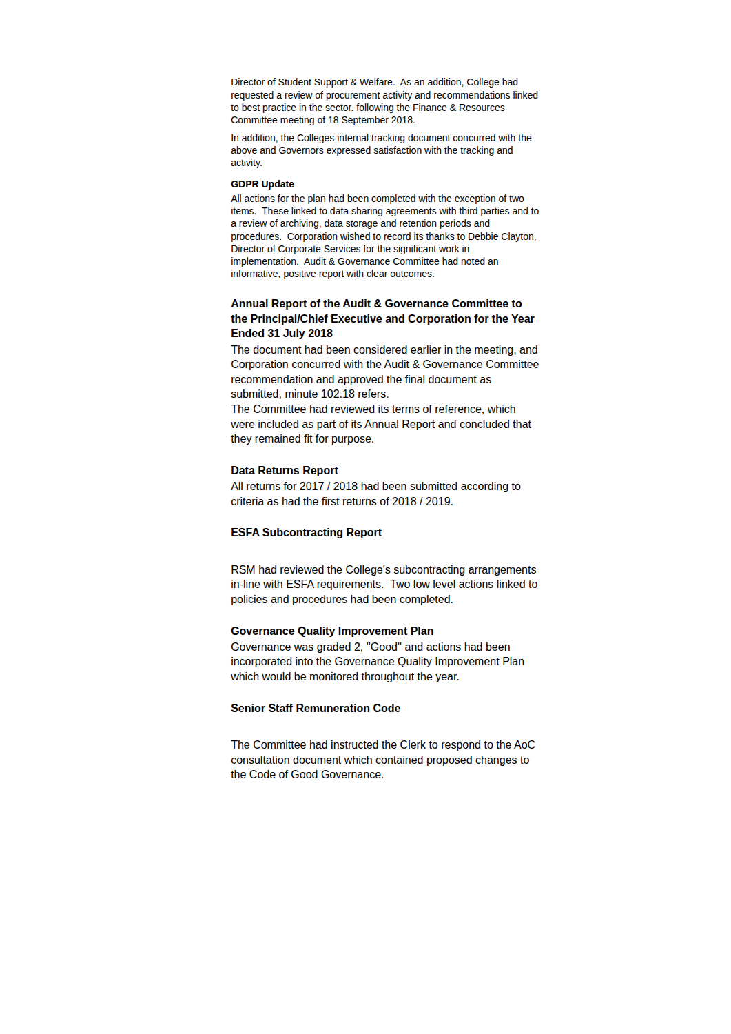Director of Student Support & Welfare. As an addition, College had requested a review of procurement activity and recommendations linked to best practice in the sector. following the Finance & Resources Committee meeting of 18 September 2018.
In addition, the Colleges internal tracking document concurred with the above and Governors expressed satisfaction with the tracking and activity.
GDPR Update
All actions for the plan had been completed with the exception of two items. These linked to data sharing agreements with third parties and to a review of archiving, data storage and retention periods and procedures. Corporation wished to record its thanks to Debbie Clayton, Director of Corporate Services for the significant work in implementation. Audit & Governance Committee had noted an informative, positive report with clear outcomes.
Annual Report of the Audit & Governance Committee to the Principal/Chief Executive and Corporation for the Year Ended 31 July 2018
The document had been considered earlier in the meeting, and Corporation concurred with the Audit & Governance Committee recommendation and approved the final document as submitted, minute 102.18 refers.
The Committee had reviewed its terms of reference, which were included as part of its Annual Report and concluded that they remained fit for purpose.
Data Returns Report
All returns for 2017 / 2018 had been submitted according to criteria as had the first returns of 2018 / 2019.
ESFA Subcontracting Report
RSM had reviewed the College's subcontracting arrangements in-line with ESFA requirements. Two low level actions linked to policies and procedures had been completed.
Governance Quality Improvement Plan
Governance was graded 2, ''Good'' and actions had been incorporated into the Governance Quality Improvement Plan which would be monitored throughout the year.
Senior Staff Remuneration Code
The Committee had instructed the Clerk to respond to the AoC consultation document which contained proposed changes to the Code of Good Governance.